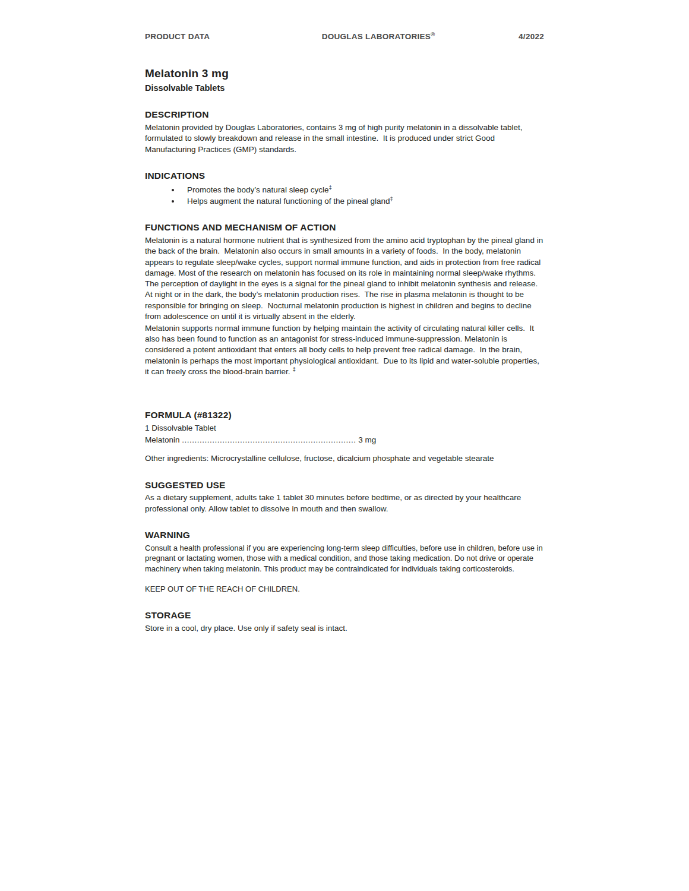PRODUCT DATA
DOUGLAS LABORATORIES®
4/2022
Melatonin 3 mg
Dissolvable Tablets
DESCRIPTION
Melatonin provided by Douglas Laboratories, contains 3 mg of high purity melatonin in a dissolvable tablet, formulated to slowly breakdown and release in the small intestine. It is produced under strict Good Manufacturing Practices (GMP) standards.
INDICATIONS
Promotes the body’s natural sleep cycle‡
Helps augment the natural functioning of the pineal gland‡
FUNCTIONS AND MECHANISM OF ACTION
Melatonin is a natural hormone nutrient that is synthesized from the amino acid tryptophan by the pineal gland in the back of the brain. Melatonin also occurs in small amounts in a variety of foods. In the body, melatonin appears to regulate sleep/wake cycles, support normal immune function, and aids in protection from free radical damage. Most of the research on melatonin has focused on its role in maintaining normal sleep/wake rhythms. The perception of daylight in the eyes is a signal for the pineal gland to inhibit melatonin synthesis and release. At night or in the dark, the body’s melatonin production rises. The rise in plasma melatonin is thought to be responsible for bringing on sleep. Nocturnal melatonin production is highest in children and begins to decline from adolescence on until it is virtually absent in the elderly.
Melatonin supports normal immune function by helping maintain the activity of circulating natural killer cells. It also has been found to function as an antagonist for stress-induced immune-suppression. Melatonin is considered a potent antioxidant that enters all body cells to help prevent free radical damage. In the brain, melatonin is perhaps the most important physiological antioxidant. Due to its lipid and water-soluble properties, it can freely cross the blood-brain barrier. ‡
FORMULA (#81322)
1 Dissolvable Tablet
Melatonin ..................................................................... 3 mg
Other ingredients: Microcrystalline cellulose, fructose, dicalcium phosphate and vegetable stearate
SUGGESTED USE
As a dietary supplement, adults take 1 tablet 30 minutes before bedtime, or as directed by your healthcare professional only. Allow tablet to dissolve in mouth and then swallow.
WARNING
Consult a health professional if you are experiencing long-term sleep difficulties, before use in children, before use in pregnant or lactating women, those with a medical condition, and those taking medication. Do not drive or operate machinery when taking melatonin. This product may be contraindicated for individuals taking corticosteroids.
KEEP OUT OF THE REACH OF CHILDREN.
STORAGE
Store in a cool, dry place. Use only if safety seal is intact.